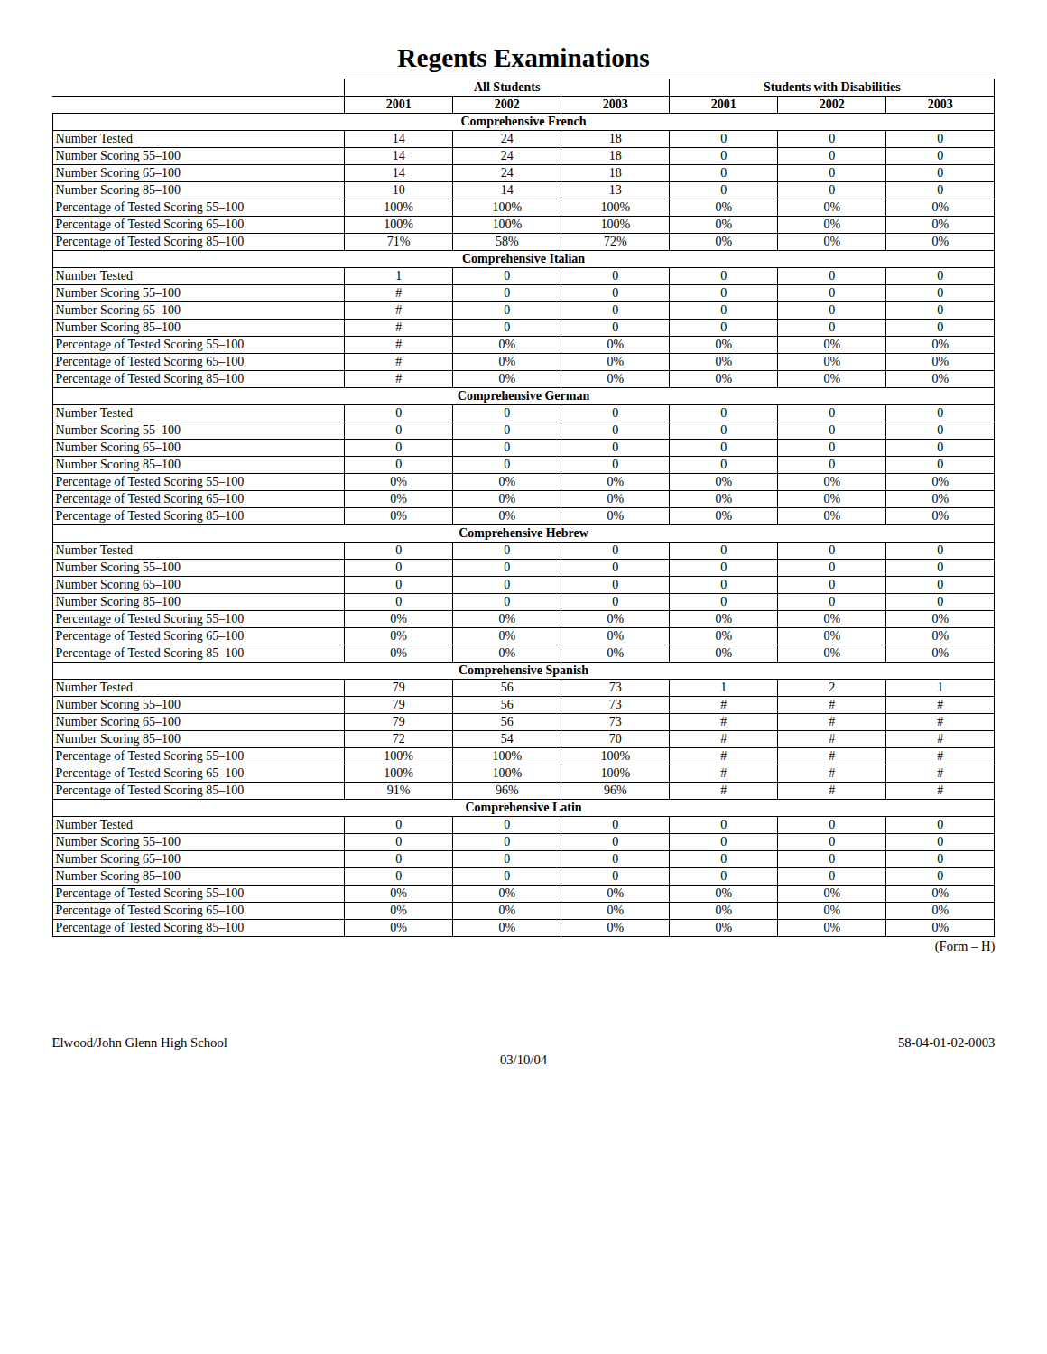Regents Examinations
| | All Students | Students with Disabilities |
| --- | --- | --- |
| | 2001 | 2002 | 2003 | 2001 | 2002 | 2003 |
| Comprehensive French |
| Number Tested | 14 | 24 | 18 | 0 | 0 | 0 |
| Number Scoring 55–100 | 14 | 24 | 18 | 0 | 0 | 0 |
| Number Scoring 65–100 | 14 | 24 | 18 | 0 | 0 | 0 |
| Number Scoring 85–100 | 10 | 14 | 13 | 0 | 0 | 0 |
| Percentage of Tested Scoring 55–100 | 100% | 100% | 100% | 0% | 0% | 0% |
| Percentage of Tested Scoring 65–100 | 100% | 100% | 100% | 0% | 0% | 0% |
| Percentage of Tested Scoring 85–100 | 71% | 58% | 72% | 0% | 0% | 0% |
| Comprehensive Italian |
| Number Tested | 1 | 0 | 0 | 0 | 0 | 0 |
| Number Scoring 55–100 | # | 0 | 0 | 0 | 0 | 0 |
| Number Scoring 65–100 | # | 0 | 0 | 0 | 0 | 0 |
| Number Scoring 85–100 | # | 0 | 0 | 0 | 0 | 0 |
| Percentage of Tested Scoring 55–100 | # | 0% | 0% | 0% | 0% | 0% |
| Percentage of Tested Scoring 65–100 | # | 0% | 0% | 0% | 0% | 0% |
| Percentage of Tested Scoring 85–100 | # | 0% | 0% | 0% | 0% | 0% |
| Comprehensive German |
| Number Tested | 0 | 0 | 0 | 0 | 0 | 0 |
| Number Scoring 55–100 | 0 | 0 | 0 | 0 | 0 | 0 |
| Number Scoring 65–100 | 0 | 0 | 0 | 0 | 0 | 0 |
| Number Scoring 85–100 | 0 | 0 | 0 | 0 | 0 | 0 |
| Percentage of Tested Scoring 55–100 | 0% | 0% | 0% | 0% | 0% | 0% |
| Percentage of Tested Scoring 65–100 | 0% | 0% | 0% | 0% | 0% | 0% |
| Percentage of Tested Scoring 85–100 | 0% | 0% | 0% | 0% | 0% | 0% |
| Comprehensive Hebrew |
| Number Tested | 0 | 0 | 0 | 0 | 0 | 0 |
| Number Scoring 55–100 | 0 | 0 | 0 | 0 | 0 | 0 |
| Number Scoring 65–100 | 0 | 0 | 0 | 0 | 0 | 0 |
| Number Scoring 85–100 | 0 | 0 | 0 | 0 | 0 | 0 |
| Percentage of Tested Scoring 55–100 | 0% | 0% | 0% | 0% | 0% | 0% |
| Percentage of Tested Scoring 65–100 | 0% | 0% | 0% | 0% | 0% | 0% |
| Percentage of Tested Scoring 85–100 | 0% | 0% | 0% | 0% | 0% | 0% |
| Comprehensive Spanish |
| Number Tested | 79 | 56 | 73 | 1 | 2 | 1 |
| Number Scoring 55–100 | 79 | 56 | 73 | # | # | # |
| Number Scoring 65–100 | 79 | 56 | 73 | # | # | # |
| Number Scoring 85–100 | 72 | 54 | 70 | # | # | # |
| Percentage of Tested Scoring 55–100 | 100% | 100% | 100% | # | # | # |
| Percentage of Tested Scoring 65–100 | 100% | 100% | 100% | # | # | # |
| Percentage of Tested Scoring 85–100 | 91% | 96% | 96% | # | # | # |
| Comprehensive Latin |
| Number Tested | 0 | 0 | 0 | 0 | 0 | 0 |
| Number Scoring 55–100 | 0 | 0 | 0 | 0 | 0 | 0 |
| Number Scoring 65–100 | 0 | 0 | 0 | 0 | 0 | 0 |
| Number Scoring 85–100 | 0 | 0 | 0 | 0 | 0 | 0 |
| Percentage of Tested Scoring 55–100 | 0% | 0% | 0% | 0% | 0% | 0% |
| Percentage of Tested Scoring 65–100 | 0% | 0% | 0% | 0% | 0% | 0% |
| Percentage of Tested Scoring 85–100 | 0% | 0% | 0% | 0% | 0% | 0% |
(Form – H)
Elwood/John Glenn High School 58-04-01-02-0003
03/10/04